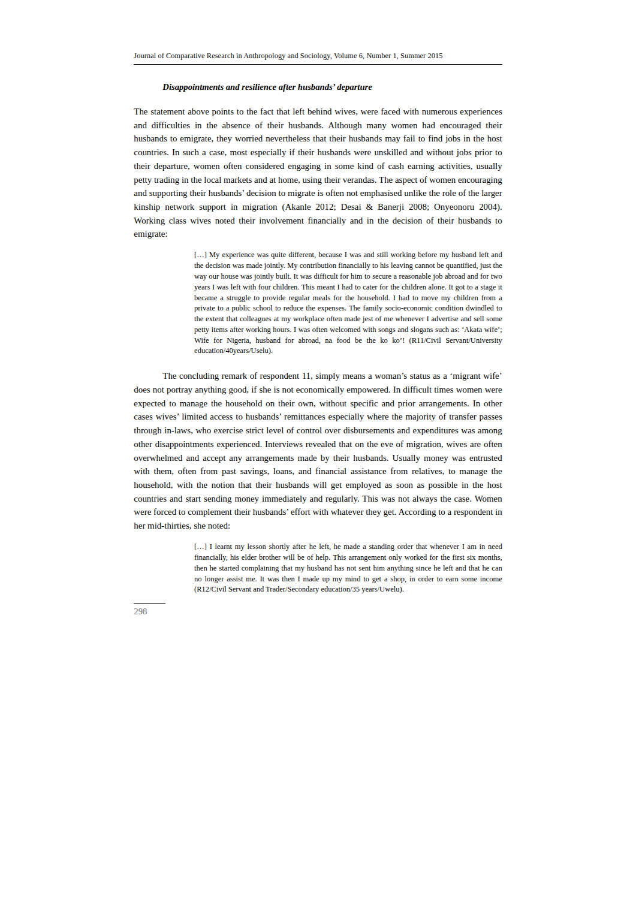Journal of Comparative Research in Anthropology and Sociology, Volume 6, Number 1, Summer 2015
Disappointments and resilience after husbands’ departure
The statement above points to the fact that left behind wives, were faced with numerous experiences and difficulties in the absence of their husbands. Although many women had encouraged their husbands to emigrate, they worried nevertheless that their husbands may fail to find jobs in the host countries. In such a case, most especially if their husbands were unskilled and without jobs prior to their departure, women often considered engaging in some kind of cash earning activities, usually petty trading in the local markets and at home, using their verandas. The aspect of women encouraging and supporting their husbands’ decision to migrate is often not emphasised unlike the role of the larger kinship network support in migration (Akanle 2012; Desai & Banerji 2008; Onyeonoru 2004). Working class wives noted their involvement financially and in the decision of their husbands to emigrate:
[…] My experience was quite different, because I was and still working before my husband left and the decision was made jointly. My contribution financially to his leaving cannot be quantified, just the way our house was jointly built. It was difficult for him to secure a reasonable job abroad and for two years I was left with four children. This meant I had to cater for the children alone. It got to a stage it became a struggle to provide regular meals for the household. I had to move my children from a private to a public school to reduce the expenses. The family socio-economic condition dwindled to the extent that colleagues at my workplace often made jest of me whenever I advertise and sell some petty items after working hours. I was often welcomed with songs and slogans such as: ‘Akata wife’; Wife for Nigeria, husband for abroad, na food be the ko ko’! (R11/Civil Servant/University education/40years/Uselu).
The concluding remark of respondent 11, simply means a woman’s status as a ‘migrant wife’ does not portray anything good, if she is not economically empowered. In difficult times women were expected to manage the household on their own, without specific and prior arrangements. In other cases wives’ limited access to husbands’ remittances especially where the majority of transfer passes through in-laws, who exercise strict level of control over disbursements and expenditures was among other disappointments experienced. Interviews revealed that on the eve of migration, wives are often overwhelmed and accept any arrangements made by their husbands. Usually money was entrusted with them, often from past savings, loans, and financial assistance from relatives, to manage the household, with the notion that their husbands will get employed as soon as possible in the host countries and start sending money immediately and regularly. This was not always the case. Women were forced to complement their husbands’ effort with whatever they get. According to a respondent in her mid-thirties, she noted:
[…] I learnt my lesson shortly after he left, he made a standing order that whenever I am in need financially, his elder brother will be of help. This arrangement only worked for the first six months, then he started complaining that my husband has not sent him anything since he left and that he can no longer assist me. It was then I made up my mind to get a shop, in order to earn some income (R12/Civil Servant and Trader/Secondary education/35 years/Uwelu).
298